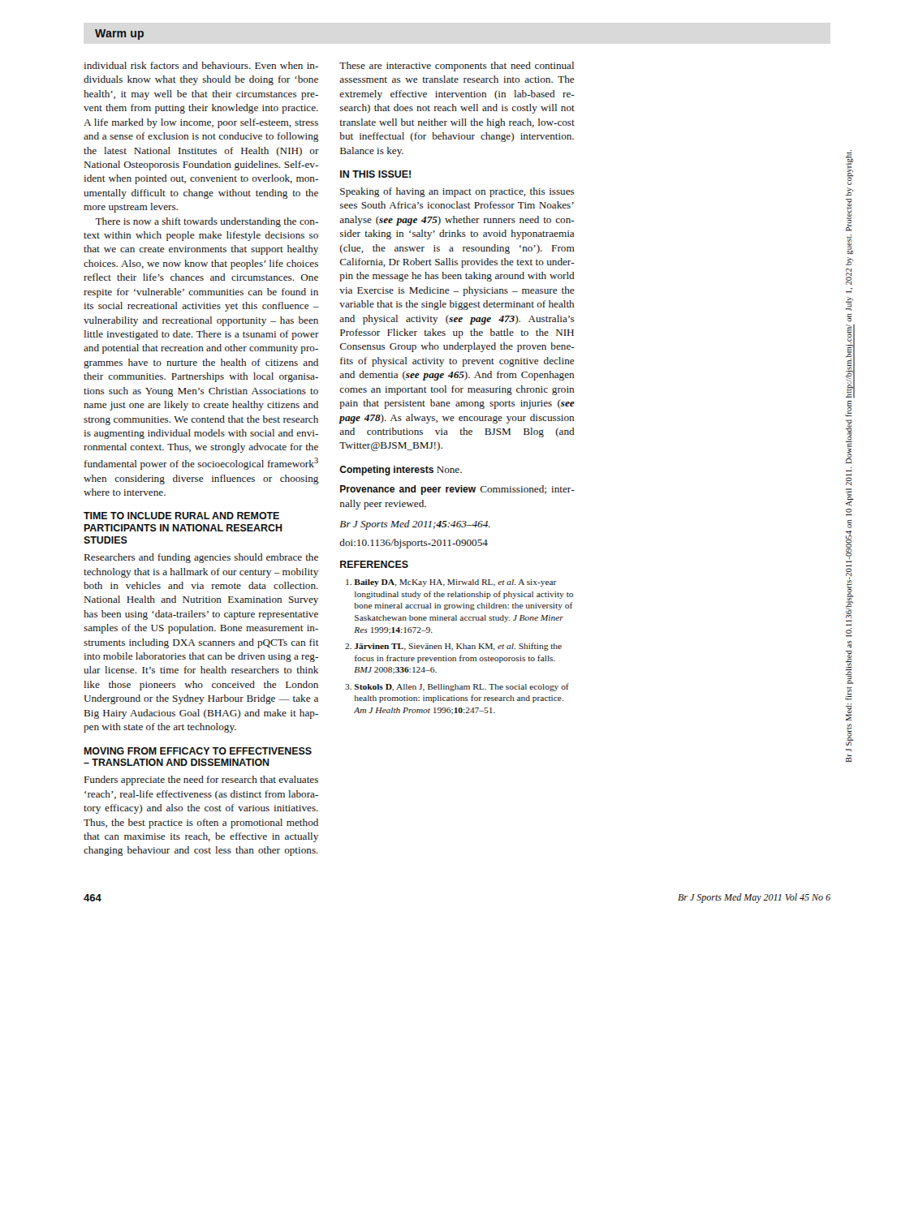Warm up
Br J Sports Med: first published as 10.1136/bjsports-2011-090054 on 10 April 2011. Downloaded from http://bjsm.bmj.com/ on July 1, 2022 by guest. Protected by copyright.
individual risk factors and behaviours. Even when individuals know what they should be doing for ‘bone health’, it may well be that their circumstances prevent them from putting their knowledge into practice. A life marked by low income, poor self-esteem, stress and a sense of exclusion is not conducive to following the latest National Institutes of Health (NIH) or National Osteoporosis Foundation guidelines. Self-evident when pointed out, convenient to overlook, monumentally difficult to change without tending to the more upstream levers.
There is now a shift towards understanding the context within which people make lifestyle decisions so that we can create environments that support healthy choices. Also, we now know that peoples’ life choices reflect their life’s chances and circumstances. One respite for ‘vulnerable’ communities can be found in its social recreational activities yet this confluence – vulnerability and recreational opportunity – has been little investigated to date. There is a tsunami of power and potential that recreation and other community programmes have to nurture the health of citizens and their communities. Partnerships with local organisations such as Young Men’s Christian Associations to name just one are likely to create healthy citizens and strong communities. We contend that the best research is augmenting individual models with social and environmental context. Thus, we strongly advocate for the fundamental power of the socioecological framework3 when considering diverse influences or choosing where to intervene.
Time to include rural and remote participants in national research studies
Researchers and funding agencies should embrace the technology that is a hallmark of our century – mobility both in vehicles and via remote data collection. National Health and Nutrition Examination Survey has been using ‘data-trailers’ to capture representative samples of the US population. Bone measurement instruments including DXA scanners and pQCTs can fit into mobile laboratories that can be driven using a regular license. It’s time for health researchers to think like those pioneers who conceived the London Underground or the Sydney Harbour Bridge — take a Big Hairy Audacious Goal (BHAG) and make it happen with state of the art technology.
Moving from efficacy to effectiveness – translation and dissemination
Funders appreciate the need for research that evaluates ‘reach’, real-life effectiveness (as distinct from laboratory efficacy) and also the cost of various initiatives. Thus, the best practice is often a promotional method that can maximise its reach, be effective in actually changing behaviour and cost less than other options. These are interactive components that need continual assessment as we translate research into action. The extremely effective intervention (in lab-based research) that does not reach well and is costly will not translate well but neither will the high reach, low-cost but ineffectual (for behaviour change) intervention. Balance is key.
In this issue!
Speaking of having an impact on practice, this issues sees South Africa’s iconoclast Professor Tim Noakes’ analyse (see page 475) whether runners need to consider taking in ‘salty’ drinks to avoid hyponatraemia (clue, the answer is a resounding ‘no’). From California, Dr Robert Sallis provides the text to underpin the message he has been taking around with world via Exercise is Medicine – physicians – measure the variable that is the single biggest determinant of health and physical activity (see page 473). Australia’s Professor Flicker takes up the battle to the NIH Consensus Group who underplayed the proven benefits of physical activity to prevent cognitive decline and dementia (see page 465). And from Copenhagen comes an important tool for measuring chronic groin pain that persistent bane among sports injuries (see page 478). As always, we encourage your discussion and contributions via the BJSM Blog (and Twitter@BJSM_BMJ!).
Competing interests None.
Provenance and peer review Commissioned; internally peer reviewed.
Br J Sports Med 2011;45:463–464.
doi:10.1136/bjsports-2011-090054
References
Bailey DA, McKay HA, Mirwald RL, et al. A six-year longitudinal study of the relationship of physical activity to bone mineral accrual in growing children: the university of Saskatchewan bone mineral accrual study. J Bone Miner Res 1999;14:1672–9.
Järvinen TL, Sievänen H, Khan KM, et al. Shifting the focus in fracture prevention from osteoporosis to falls. BMJ 2008;336:124–6.
Stokols D, Allen J, Bellingham RL. The social ecology of health promotion: implications for research and practice. Am J Health Promot 1996;10:247–51.
464
Br J Sports Med May 2011 Vol 45 No 6